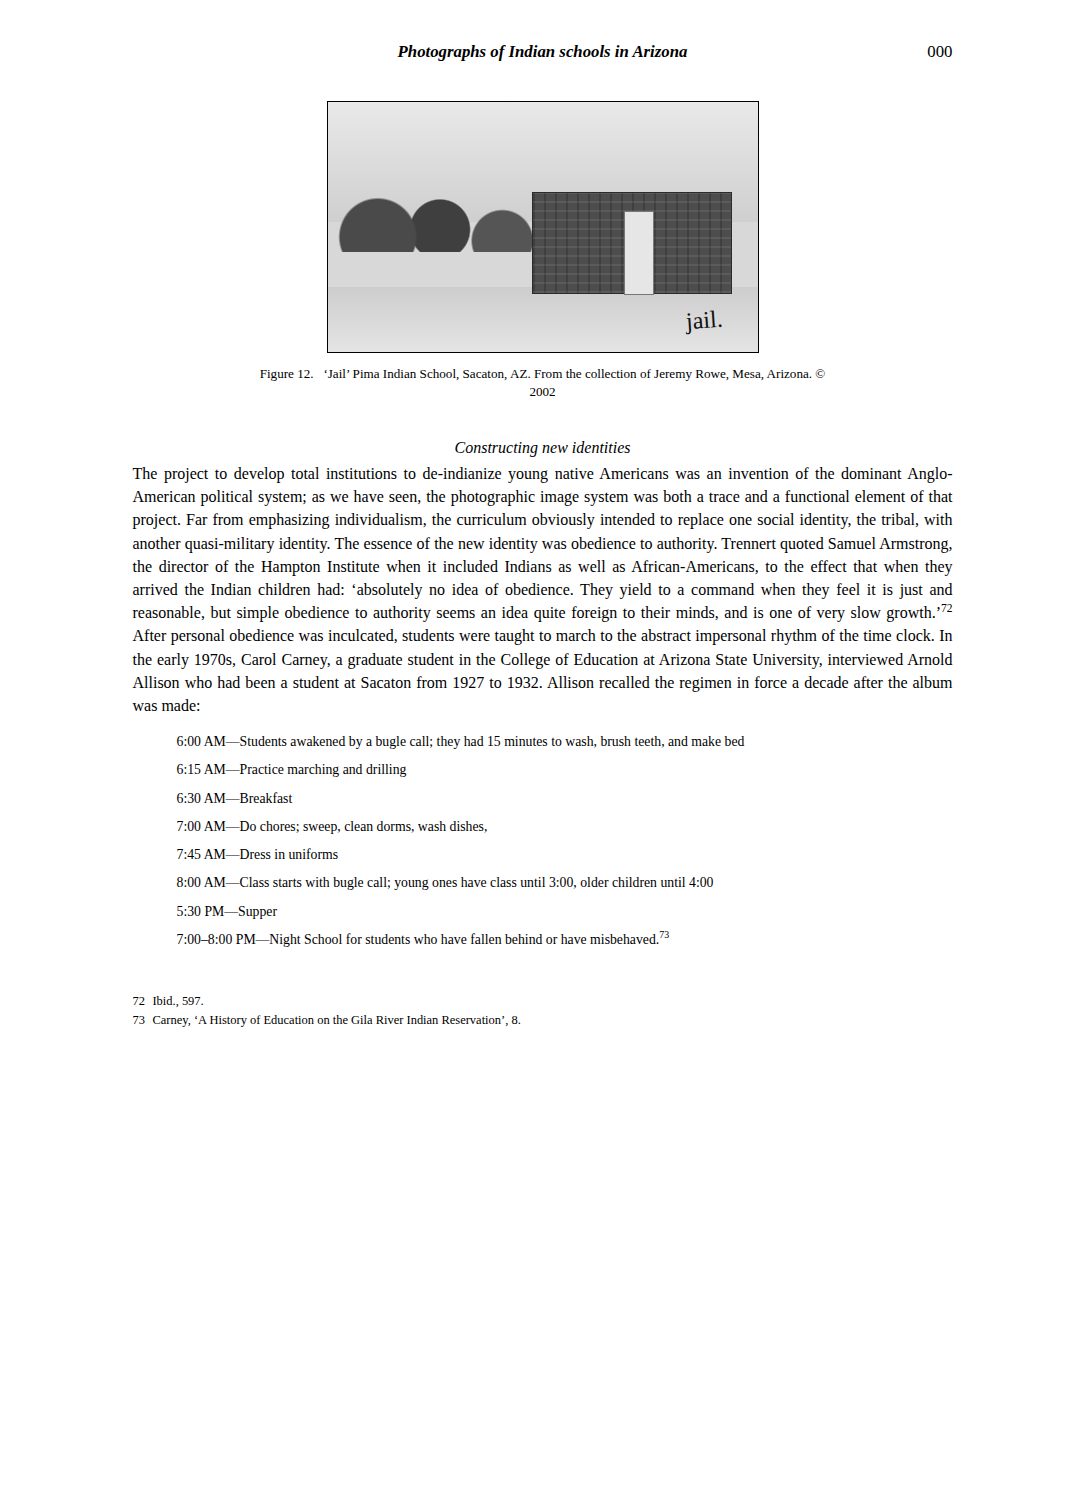Photographs of Indian schools in Arizona 000
jail.
Figure 12. ‘Jail’ Pima Indian School, Sacaton, AZ. From the collection of Jeremy Rowe, Mesa, Arizona. ©
2002
Constructing new identities
The project to develop total institutions to de-indianize young native Americans was an invention of the dominant Anglo-American political system; as we have seen, the photographic image system was both a trace and a functional element of that project. Far from emphasizing individualism, the curriculum obviously intended to replace one social identity, the tribal, with another quasi-military identity. The essence of the new identity was obedience to authority. Trennert quoted Samuel Armstrong, the director of the Hampton Institute when it included Indians as well as African-Americans, to the effect that when they arrived the Indian children had: ‘absolutely no idea of obedience. They yield to a command when they feel it is just and reasonable, but simple obedience to authority seems an idea quite foreign to their minds, and is one of very slow growth.’72 After personal obedience was inculcated, students were taught to march to the abstract impersonal rhythm of the time clock. In the early 1970s, Carol Carney, a graduate student in the College of Education at Arizona State University, interviewed Arnold Allison who had been a student at Sacaton from 1927 to 1932. Allison recalled the regimen in force a decade after the album was made:
6:00 AM—Students awakened by a bugle call; they had 15 minutes to wash, brush teeth, and make bed
6:15 AM—Practice marching and drilling
6:30 AM—Breakfast
7:00 AM—Do chores; sweep, clean dorms, wash dishes,
7:45 AM—Dress in uniforms
8:00 AM—Class starts with bugle call; young ones have class until 3:00, older children until 4:00
5:30 PM—Supper
7:00–8:00 PM—Night School for students who have fallen behind or have misbehaved.73
72 Ibid., 597.
73 Carney, ‘A History of Education on the Gila River Indian Reservation’, 8.